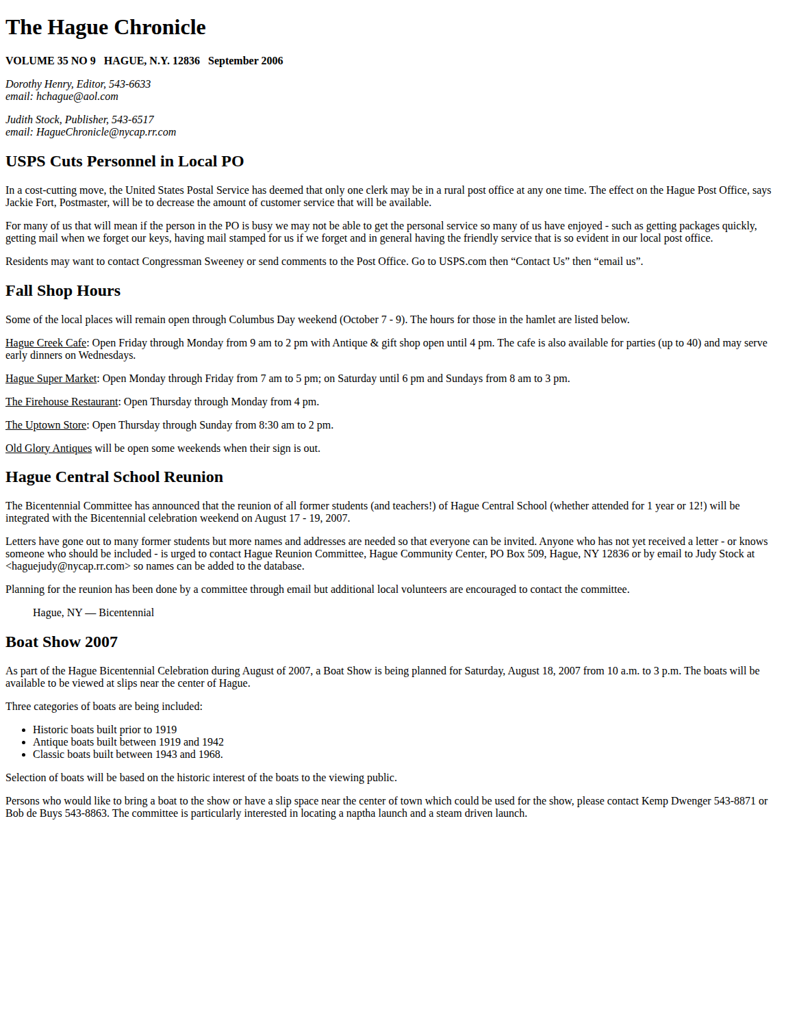The Hague Chronicle
VOLUME 35 NO 9 HAGUE, N.Y. 12836 September 2006
Dorothy Henry, Editor, 543-6633
email: hchague@aol.com
Judith Stock, Publisher, 543-6517
email: HagueChronicle@nycap.rr.com
USPS Cuts Personnel in Local PO
In a cost-cutting move, the United States Postal Service has deemed that only one clerk may be in a rural post office at any one time. The effect on the Hague Post Office, says Jackie Fort, Postmaster, will be to decrease the amount of customer service that will be available.
For many of us that will mean if the person in the PO is busy we may not be able to get the personal service so many of us have enjoyed - such as getting packages quickly, getting mail when we forget our keys, having mail stamped for us if we forget and in general having the friendly service that is so evident in our local post office.
Residents may want to contact Congressman Sweeney or send comments to the Post Office. Go to USPS.com then “Contact Us” then “email us”.
Fall Shop Hours
Some of the local places will remain open through Columbus Day weekend (October 7 - 9). The hours for those in the hamlet are listed below.
Hague Creek Cafe: Open Friday through Monday from 9 am to 2 pm with Antique & gift shop open until 4 pm. The cafe is also available for parties (up to 40) and may serve early dinners on Wednesdays.
Hague Super Market: Open Monday through Friday from 7 am to 5 pm; on Saturday until 6 pm and Sundays from 8 am to 3 pm.
The Firehouse Restaurant: Open Thursday through Monday from 4 pm.
The Uptown Store: Open Thursday through Sunday from 8:30 am to 2 pm.
Old Glory Antiques will be open some weekends when their sign is out.
Hague Central School Reunion
The Bicentennial Committee has announced that the reunion of all former students (and teachers!) of Hague Central School (whether attended for 1 year or 12!) will be integrated with the Bicentennial celebration weekend on August 17 - 19, 2007.
Letters have gone out to many former students but more names and addresses are needed so that everyone can be invited. Anyone who has not yet received a letter - or knows someone who should be included - is urged to contact Hague Reunion Committee, Hague Community Center, PO Box 509, Hague, NY 12836 or by email to Judy Stock at <haguejudy@nycap.rr.com> so names can be added to the database.
Planning for the reunion has been done by a committee through email but additional local volunteers are encouraged to contact the committee.
Hague, NY — Bicentennial
Boat Show 2007
As part of the Hague Bicentennial Celebration during August of 2007, a Boat Show is being planned for Saturday, August 18, 2007 from 10 a.m. to 3 p.m. The boats will be available to be viewed at slips near the center of Hague.
Three categories of boats are being included:
Historic boats built prior to 1919
Antique boats built between 1919 and 1942
Classic boats built between 1943 and 1968.
Selection of boats will be based on the historic interest of the boats to the viewing public.
Persons who would like to bring a boat to the show or have a slip space near the center of town which could be used for the show, please contact Kemp Dwenger 543-8871 or Bob de Buys 543-8863. The committee is particularly interested in locating a naptha launch and a steam driven launch.